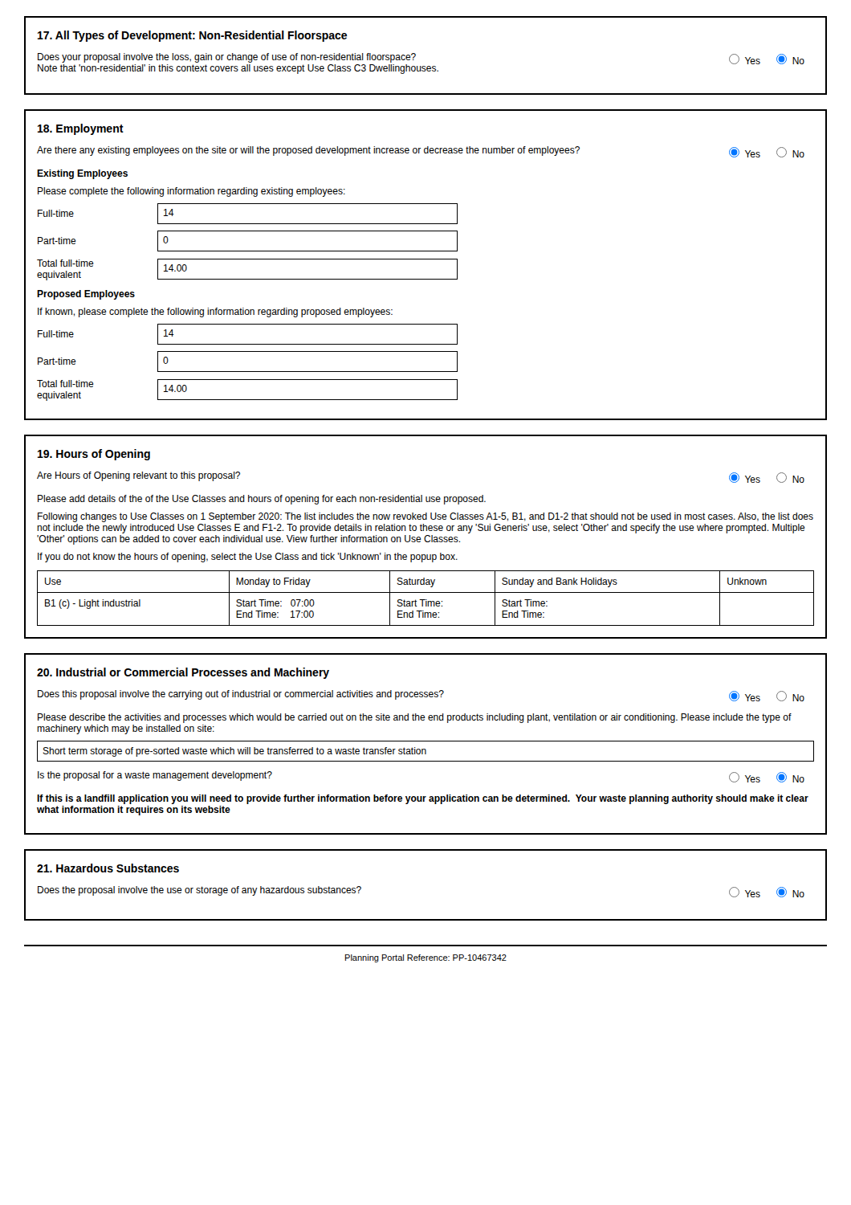17. All Types of Development: Non-Residential Floorspace
Does your proposal involve the loss, gain or change of use of non-residential floorspace?
Note that 'non-residential' in this context covers all uses except Use Class C3 Dwellinghouses.
Yes No
18. Employment
Are there any existing employees on the site or will the proposed development increase or decrease the number of employees?
Yes No
Existing Employees
Please complete the following information regarding existing employees:
Full-time
14
Part-time
0
Total full-time
equivalent
14.00
Proposed Employees
If known, please complete the following information regarding proposed employees:
Full-time
14
Part-time
0
Total full-time
equivalent
14.00
19. Hours of Opening
Are Hours of Opening relevant to this proposal?
Yes No
Please add details of the of the Use Classes and hours of opening for each non-residential use proposed.
Following changes to Use Classes on 1 September 2020: The list includes the now revoked Use Classes A1-5, B1, and D1-2 that should not be used in most cases. Also, the list does not include the newly introduced Use Classes E and F1-2. To provide details in relation to these or any 'Sui Generis' use, select 'Other' and specify the use where prompted. Multiple 'Other' options can be added to cover each individual use. View further information on Use Classes.
If you do not know the hours of opening, select the Use Class and tick 'Unknown' in the popup box.
| Use | Monday to Friday | Saturday | Sunday and Bank Holidays | Unknown |
| --- | --- | --- | --- | --- |
| B1 (c) - Light industrial | Start Time: 07:00 End Time: 17:00 | Start Time: End Time: | Start Time: End Time: | |
20. Industrial or Commercial Processes and Machinery
Does this proposal involve the carrying out of industrial or commercial activities and processes?
Yes No
Please describe the activities and processes which would be carried out on the site and the end products including plant, ventilation or air conditioning. Please include the type of machinery which may be installed on site:
Short term storage of pre-sorted waste which will be transferred to a waste transfer station
Is the proposal for a waste management development?
Yes No
If this is a landfill application you will need to provide further information before your application can be determined. Your waste planning authority should make it clear what information it requires on its website
21. Hazardous Substances
Does the proposal involve the use or storage of any hazardous substances?
Yes No
Planning Portal Reference: PP-10467342